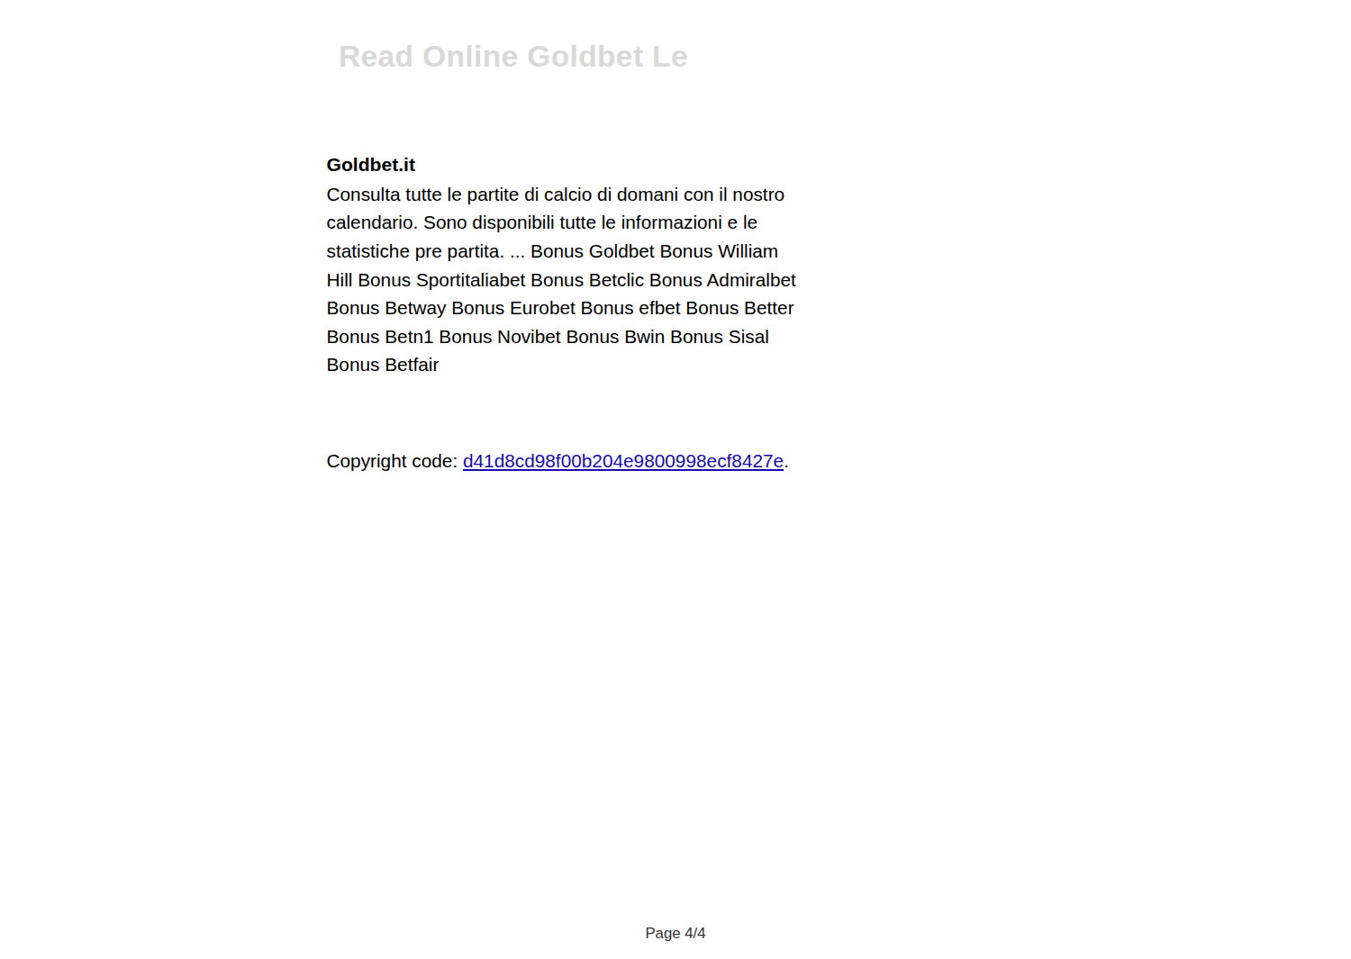Read Online Goldbet Le
Goldbet.it
Consulta tutte le partite di calcio di domani con il nostro calendario. Sono disponibili tutte le informazioni e le statistiche pre partita. ... Bonus Goldbet Bonus William Hill Bonus Sportitaliabet Bonus Betclic Bonus Admiralbet Bonus Betway Bonus Eurobet Bonus efbet Bonus Better Bonus Betn1 Bonus Novibet Bonus Bwin Bonus Sisal Bonus Betfair
Copyright code: d41d8cd98f00b204e9800998ecf8427e.
Page 4/4